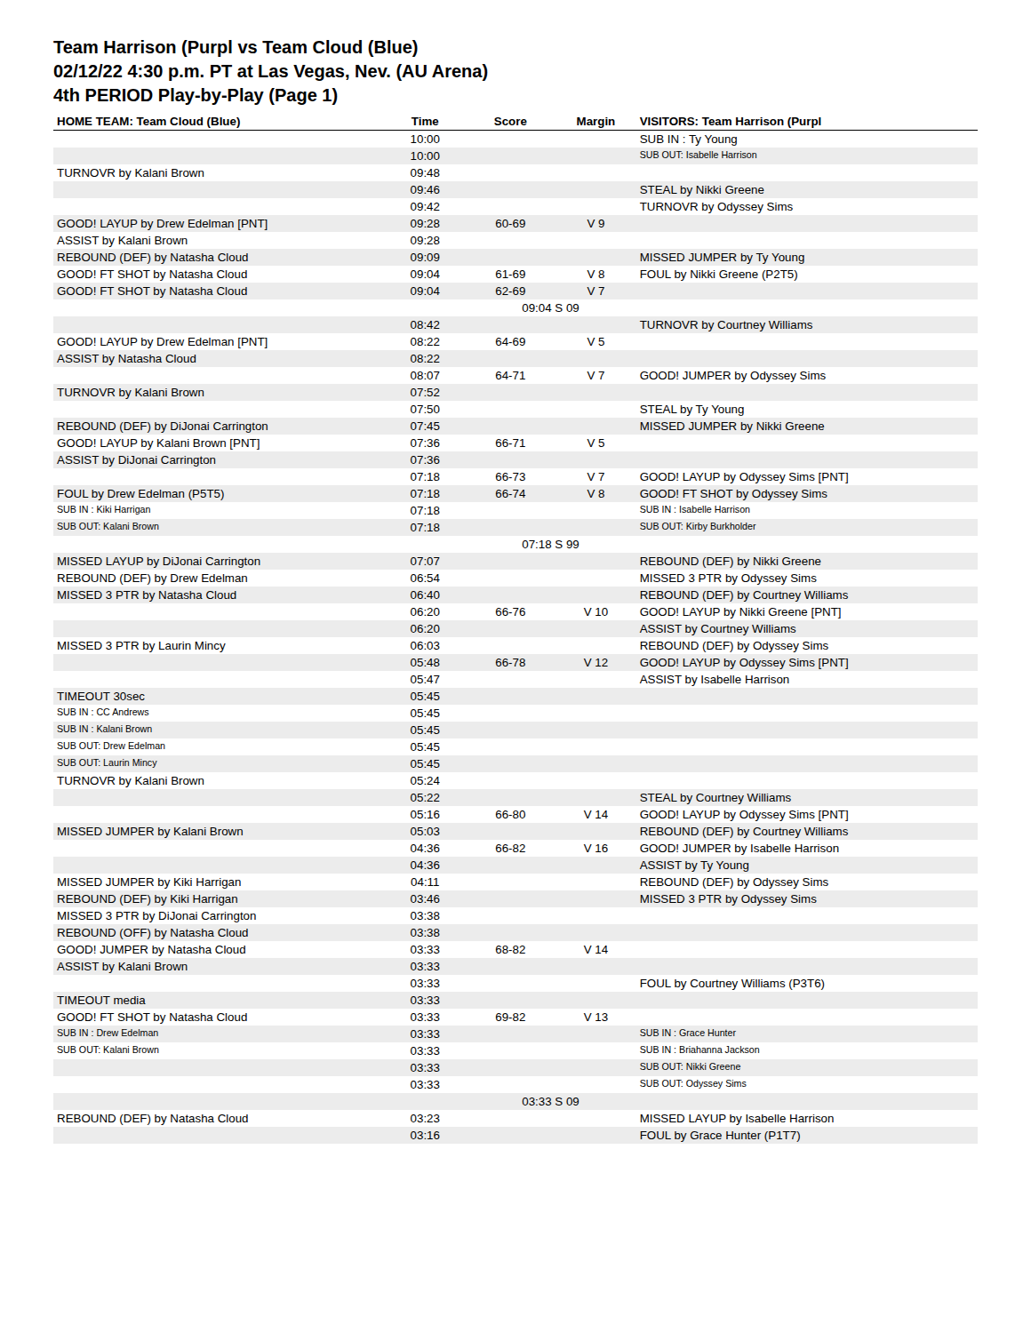Team Harrison (Purpl vs Team Cloud (Blue)
02/12/22 4:30 p.m. PT at Las Vegas, Nev. (AU Arena)
4th PERIOD Play-by-Play (Page 1)
| HOME TEAM: Team Cloud (Blue) | Time | Score | Margin | VISITORS: Team Harrison (Purpl |
| --- | --- | --- | --- | --- |
| | 10:00 | | | SUB IN : Ty Young |
| | 10:00 | | | SUB OUT: Isabelle Harrison |
| TURNOVR by Kalani Brown | 09:48 | | | |
| | 09:46 | | | STEAL by Nikki Greene |
| | 09:42 | | | TURNOVR by Odyssey Sims |
| GOOD! LAYUP by Drew Edelman [PNT] | 09:28 | 60-69 | V 9 | |
| ASSIST by Kalani Brown | 09:28 | | | |
| REBOUND (DEF) by Natasha Cloud | 09:09 | | | MISSED JUMPER by Ty Young |
| GOOD! FT SHOT by Natasha Cloud | 09:04 | 61-69 | V 8 | FOUL by Nikki Greene (P2T5) |
| GOOD! FT SHOT by Natasha Cloud | 09:04 | 62-69 | V 7 | |
| | | 09:04 S 09 | |
| | 08:42 | | | TURNOVR by Courtney Williams |
| GOOD! LAYUP by Drew Edelman [PNT] | 08:22 | 64-69 | V 5 | |
| ASSIST by Natasha Cloud | 08:22 | | | |
| | 08:07 | 64-71 | V 7 | GOOD! JUMPER by Odyssey Sims |
| TURNOVR by Kalani Brown | 07:52 | | | |
| | 07:50 | | | STEAL by Ty Young |
| REBOUND (DEF) by DiJonai Carrington | 07:45 | | | MISSED JUMPER by Nikki Greene |
| GOOD! LAYUP by Kalani Brown [PNT] | 07:36 | 66-71 | V 5 | |
| ASSIST by DiJonai Carrington | 07:36 | | | |
| | 07:18 | 66-73 | V 7 | GOOD! LAYUP by Odyssey Sims [PNT] |
| FOUL by Drew Edelman (P5T5) | 07:18 | 66-74 | V 8 | GOOD! FT SHOT by Odyssey Sims |
| SUB IN : Kiki Harrigan | 07:18 | | | SUB IN : Isabelle Harrison |
| SUB OUT: Kalani Brown | 07:18 | | | SUB OUT: Kirby Burkholder |
| | | 07:18 S 99 | |
| MISSED LAYUP by DiJonai Carrington | 07:07 | | | REBOUND (DEF) by Nikki Greene |
| REBOUND (DEF) by Drew Edelman | 06:54 | | | MISSED 3 PTR by Odyssey Sims |
| MISSED 3 PTR by Natasha Cloud | 06:40 | | | REBOUND (DEF) by Courtney Williams |
| | 06:20 | 66-76 | V 10 | GOOD! LAYUP by Nikki Greene [PNT] |
| | 06:20 | | | ASSIST by Courtney Williams |
| MISSED 3 PTR by Laurin Mincy | 06:03 | | | REBOUND (DEF) by Odyssey Sims |
| | 05:48 | 66-78 | V 12 | GOOD! LAYUP by Odyssey Sims [PNT] |
| | 05:47 | | | ASSIST by Isabelle Harrison |
| TIMEOUT 30sec | 05:45 | | | |
| SUB IN : CC Andrews | 05:45 | | | |
| SUB IN : Kalani Brown | 05:45 | | | |
| SUB OUT: Drew Edelman | 05:45 | | | |
| SUB OUT: Laurin Mincy | 05:45 | | | |
| TURNOVR by Kalani Brown | 05:24 | | | |
| | 05:22 | | | STEAL by Courtney Williams |
| | 05:16 | 66-80 | V 14 | GOOD! LAYUP by Odyssey Sims [PNT] |
| MISSED JUMPER by Kalani Brown | 05:03 | | | REBOUND (DEF) by Courtney Williams |
| | 04:36 | 66-82 | V 16 | GOOD! JUMPER by Isabelle Harrison |
| | 04:36 | | | ASSIST by Ty Young |
| MISSED JUMPER by Kiki Harrigan | 04:11 | | | REBOUND (DEF) by Odyssey Sims |
| REBOUND (DEF) by Kiki Harrigan | 03:46 | | | MISSED 3 PTR by Odyssey Sims |
| MISSED 3 PTR by DiJonai Carrington | 03:38 | | | |
| REBOUND (OFF) by Natasha Cloud | 03:38 | | | |
| GOOD! JUMPER by Natasha Cloud | 03:33 | 68-82 | V 14 | |
| ASSIST by Kalani Brown | 03:33 | | | |
| | 03:33 | | | FOUL by Courtney Williams (P3T6) |
| TIMEOUT media | 03:33 | | | |
| GOOD! FT SHOT by Natasha Cloud | 03:33 | 69-82 | V 13 | |
| SUB IN : Drew Edelman | 03:33 | | | SUB IN : Grace Hunter |
| SUB OUT: Kalani Brown | 03:33 | | | SUB IN : Briahanna Jackson |
| | 03:33 | | | SUB OUT: Nikki Greene |
| | 03:33 | | | SUB OUT: Odyssey Sims |
| | | 03:33 S 09 | |
| REBOUND (DEF) by Natasha Cloud | 03:23 | | | MISSED LAYUP by Isabelle Harrison |
| | 03:16 | | | FOUL by Grace Hunter (P1T7) |